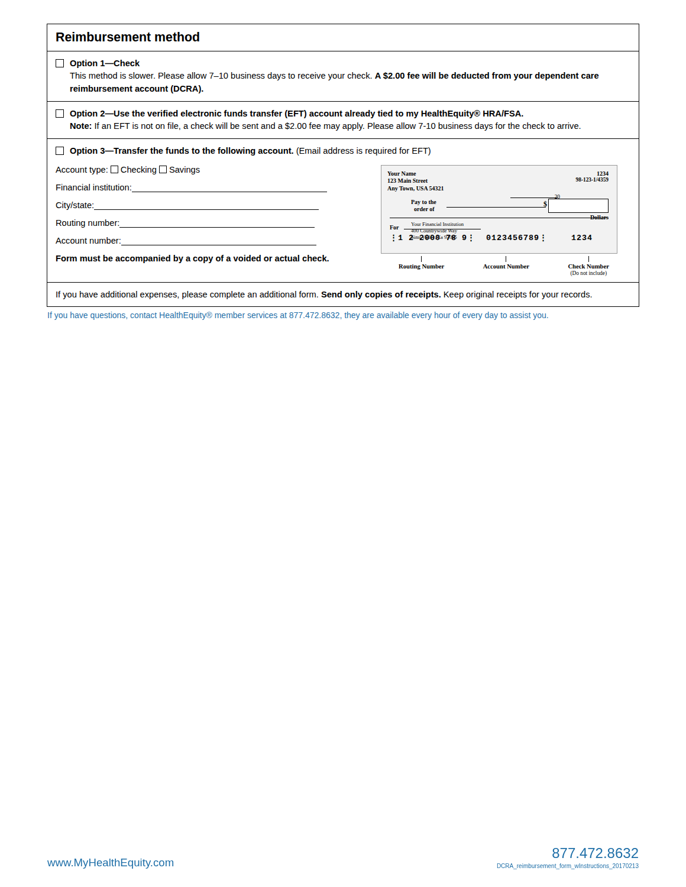Reimbursement method
Option 1—Check
This method is slower. Please allow 7–10 business days to receive your check. A $2.00 fee will be deducted from your dependent care reimbursement account (DCRA).
Option 2—Use the verified electronic funds transfer (EFT) account already tied to my HealthEquity® HRA/FSA.
Note: If an EFT is not on file, a check will be sent and a $2.00 fee may apply. Please allow 7-10 business days for the check to arrive.
Option 3—Transfer the funds to the following account. (Email address is required for EFT)
Account type: Checking Savings
Financial institution:
City/state:
Routing number:
Account number:
Form must be accompanied by a copy of a voided or actual check.
Your Name
123 Main Street
Any Town, USA 54321
1234
98-123-1/4359
20
Pay to the
order of
$
Dollars
Your Financial Institution
400 Countrywide Way
Simi Valley, Ca 93065
For
⋮1 2 2000 78 9⋮0123456789⋮1234
Routing Number
Account Number
Check Number
(Do not include)
If you have additional expenses, please complete an additional form. Send only copies of receipts. Keep original receipts for your records.
If you have questions, contact HealthEquity® member services at 877.472.8632, they are available every hour of every day to assist you.
www.MyHealthEquity.com
877.472.8632
DCRA_reimbursement_form_wInstructions_20170213